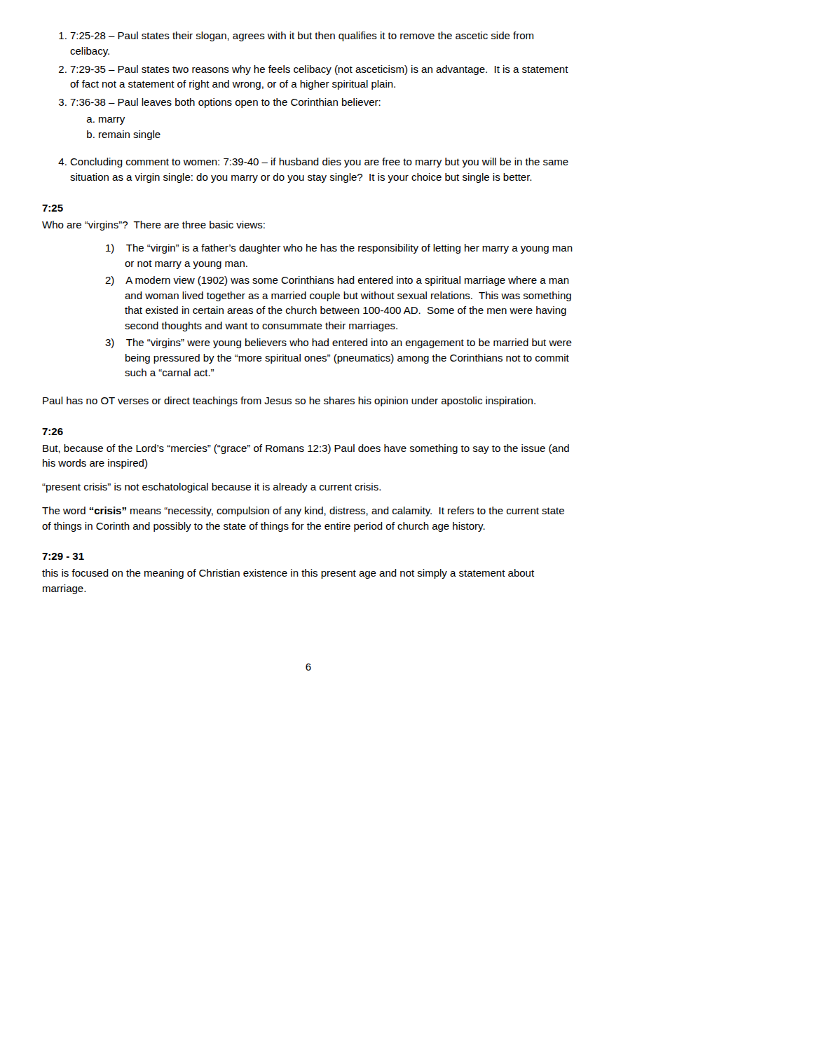7:25-28 – Paul states their slogan, agrees with it but then qualifies it to remove the ascetic side from celibacy.
7:29-35 – Paul states two reasons why he feels celibacy (not asceticism) is an advantage. It is a statement of fact not a statement of right and wrong, or of a higher spiritual plain.
7:36-38 – Paul leaves both options open to the Corinthian believer:
marry
remain single
Concluding comment to women: 7:39-40 – if husband dies you are free to marry but you will be in the same situation as a virgin single: do you marry or do you stay single? It is your choice but single is better.
7:25
Who are “virgins”? There are three basic views:
1) The “virgin” is a father’s daughter who he has the responsibility of letting her marry a young man or not marry a young man.
2) A modern view (1902) was some Corinthians had entered into a spiritual marriage where a man and woman lived together as a married couple but without sexual relations. This was something that existed in certain areas of the church between 100-400 AD. Some of the men were having second thoughts and want to consummate their marriages.
3) The “virgins” were young believers who had entered into an engagement to be married but were being pressured by the “more spiritual ones” (pneumatics) among the Corinthians not to commit such a “carnal act.”
Paul has no OT verses or direct teachings from Jesus so he shares his opinion under apostolic inspiration.
7:26
But, because of the Lord’s “mercies” (“grace” of Romans 12:3) Paul does have something to say to the issue (and his words are inspired)
“present crisis” is not eschatological because it is already a current crisis.
The word “crisis” means “necessity, compulsion of any kind, distress, and calamity. It refers to the current state of things in Corinth and possibly to the state of things for the entire period of church age history.
7:29 - 31
this is focused on the meaning of Christian existence in this present age and not simply a statement about marriage.
6